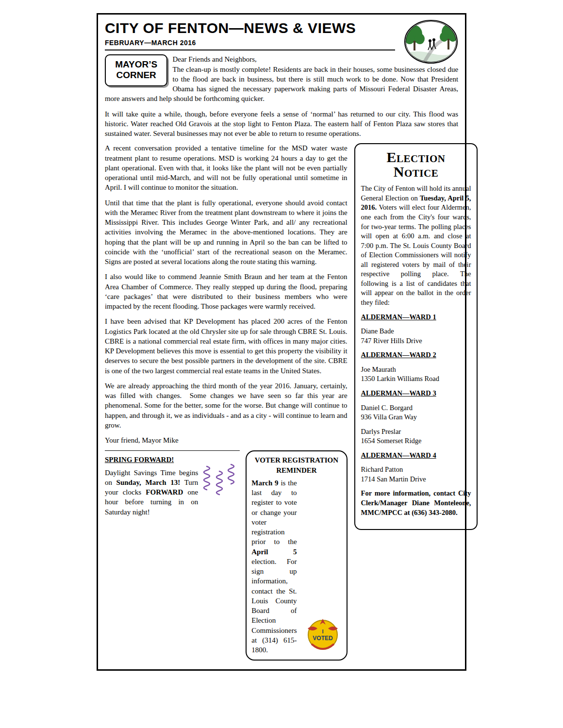CITY OF FENTON—NEWS & VIEWS
FEBRUARY—MARCH 2016
MAYOR’S
CORNER
Dear Friends and Neighbors,
The clean-up is mostly complete! Residents are back in their houses, some businesses closed due to the flood are back in business, but there is still much work to be done. Now that President Obama has signed the necessary paperwork making parts of Missouri Federal Disaster Areas, more answers and help should be forthcoming quicker.
It will take quite a while, though, before everyone feels a sense of ‘normal’ has returned to our city. This flood was historic. Water reached Old Gravois at the stop light to Fenton Plaza. The eastern half of Fenton Plaza saw stores that sustained water. Several businesses may not ever be able to return to resume operations.
A recent conversation provided a tentative timeline for the MSD water waste treatment plant to resume operations. MSD is working 24 hours a day to get the plant operational. Even with that, it looks like the plant will not be even partially operational until mid-March, and will not be fully operational until sometime in April. I will continue to monitor the situation.
Until that time that the plant is fully operational, everyone should avoid contact with the Meramec River from the treatment plant downstream to where it joins the Mississippi River. This includes George Winter Park, and all/ any recreational activities involving the Meramec in the above-mentioned locations. They are hoping that the plant will be up and running in April so the ban can be lifted to coincide with the ‘unofficial’ start of the recreational season on the Meramec. Signs are posted at several locations along the route stating this warning.
I also would like to commend Jeannie Smith Braun and her team at the Fenton Area Chamber of Commerce. They really stepped up during the flood, preparing ‘care packages’ that were distributed to their business members who were impacted by the recent flooding. Those packages were warmly received.
I have been advised that KP Development has placed 200 acres of the Fenton Logistics Park located at the old Chrysler site up for sale through CBRE St. Louis. CBRE is a national commercial real estate firm, with offices in many major cities. KP Development believes this move is essential to get this property the visibility it deserves to secure the best possible partners in the development of the site. CBRE is one of the two largest commercial real estate teams in the United States.
We are already approaching the third month of the year 2016. January, certainly, was filled with changes. Some changes we have seen so far this year are phenomenal. Some for the better, some for the worse. But change will continue to happen, and through it, we as individuals - and as a city - will continue to learn and grow.
Your friend, Mayor Mike
SPRING FORWARD!
Daylight Savings Time begins on Sunday, March 13! Turn your clocks FORWARD one hour before turning in on Saturday night!
VOTER REGISTRATION
REMINDER
March 9 is the last day to register to vote or change your voter registration prior to the April 5 election. For sign up information, contact the St. Louis County Board of Election Commissioners at (314) 615-1800.
I VOTED
Election
Notice
The City of Fenton will hold its annual General Election on Tuesday, April 5, 2016. Voters will elect four Aldermen, one each from the City's four wards, for two-year terms. The polling places will open at 6:00 a.m. and close at 7:00 p.m. The St. Louis County Board of Election Commissioners will notify all registered voters by mail of their respective polling place. The following is a list of candidates that will appear on the ballot in the order they filed:
ALDERMAN—WARD 1
Diane Bade
747 River Hills Drive
ALDERMAN—WARD 2
Joe Maurath
1350 Larkin Williams Road
ALDERMAN—WARD 3
Daniel C. Borgard
936 Villa Gran Way
Darlys Preslar
1654 Somerset Ridge
ALDERMAN—WARD 4
Richard Patton
1714 San Martin Drive
For more information, contact City Clerk/Manager Diane Monteleone, MMC/MPCC at (636) 343-2080.